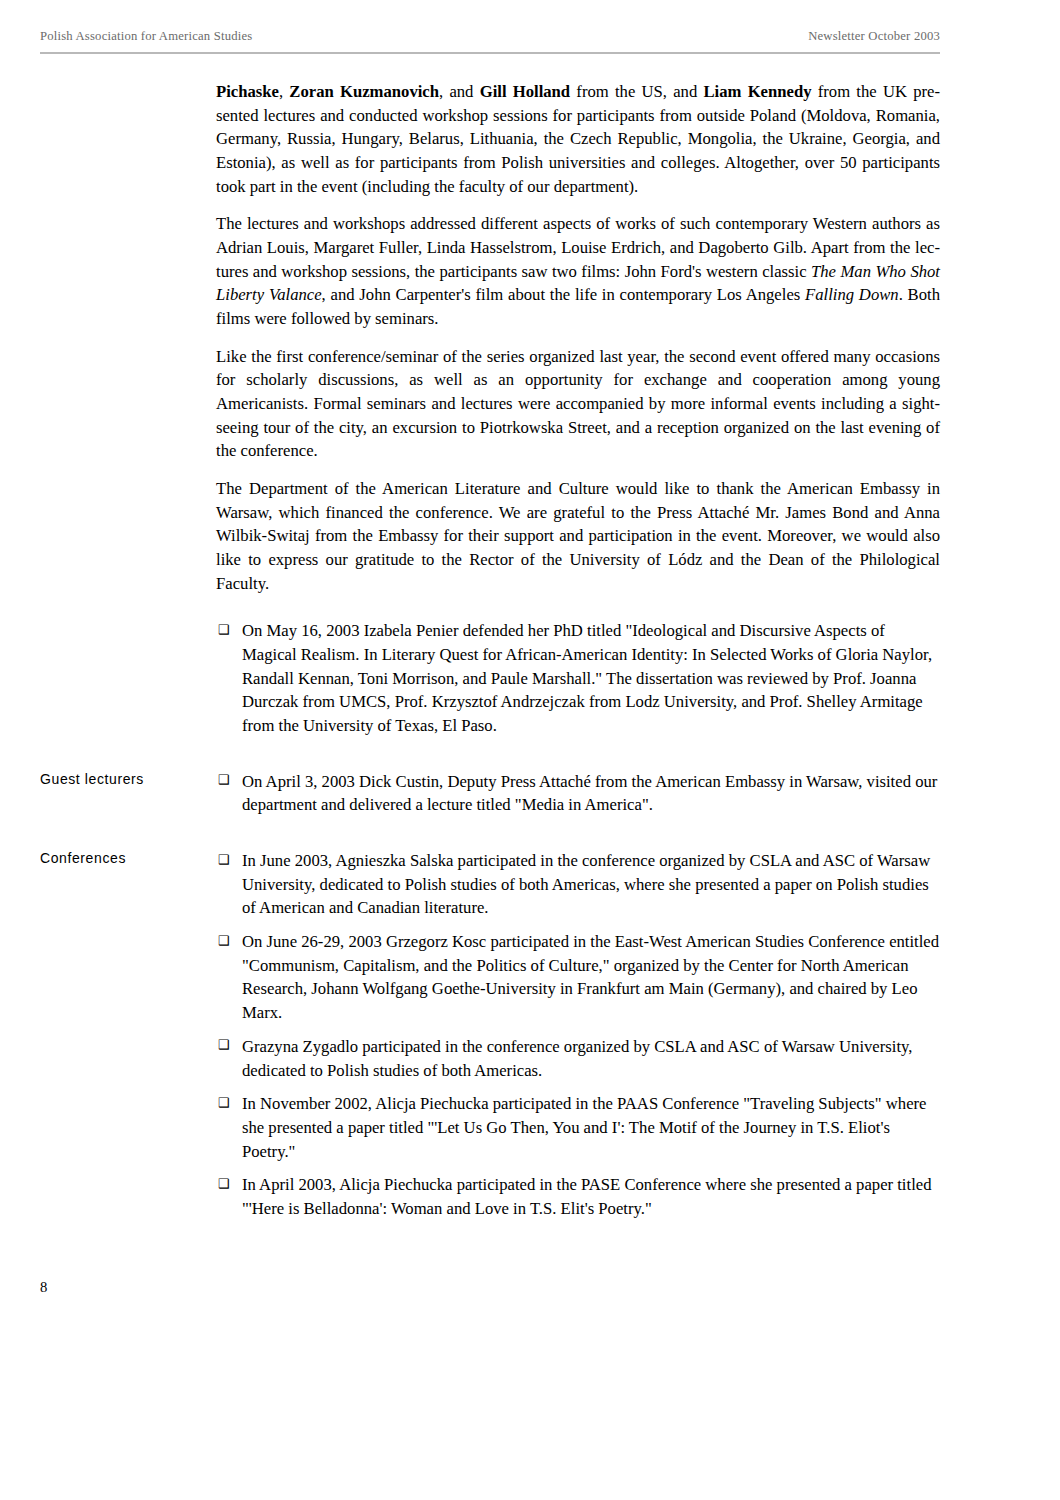Polish Association for American Studies
Newsletter October 2003
Pichaske, Zoran Kuzmanovich, and Gill Holland from the US, and Liam Kennedy from the UK presented lectures and conducted workshop sessions for participants from outside Poland (Moldova, Romania, Germany, Russia, Hungary, Belarus, Lithuania, the Czech Republic, Mongolia, the Ukraine, Georgia, and Estonia), as well as for participants from Polish universities and colleges. Altogether, over 50 participants took part in the event (including the faculty of our department).
The lectures and workshops addressed different aspects of works of such contemporary Western authors as Adrian Louis, Margaret Fuller, Linda Hasselstrom, Louise Erdrich, and Dagoberto Gilb. Apart from the lectures and workshop sessions, the participants saw two films: John Ford's western classic The Man Who Shot Liberty Valance, and John Carpenter's film about the life in contemporary Los Angeles Falling Down. Both films were followed by seminars.
Like the first conference/seminar of the series organized last year, the second event offered many occasions for scholarly discussions, as well as an opportunity for exchange and cooperation among young Americanists. Formal seminars and lectures were accompanied by more informal events including a sightseeing tour of the city, an excursion to Piotrkowska Street, and a reception organized on the last evening of the conference.
The Department of the American Literature and Culture would like to thank the American Embassy in Warsaw, which financed the conference. We are grateful to the Press Attaché Mr. James Bond and Anna Wilbik-Switaj from the Embassy for their support and participation in the event. Moreover, we would also like to express our gratitude to the Rector of the University of Lódz and the Dean of the Philological Faculty.
On May 16, 2003 Izabela Penier defended her PhD titled "Ideological and Discursive Aspects of Magical Realism. In Literary Quest for African-American Identity: In Selected Works of Gloria Naylor, Randall Kennan, Toni Morrison, and Paule Marshall." The dissertation was reviewed by Prof. Joanna Durczak from UMCS, Prof. Krzysztof Andrzejczak from Lodz University, and Prof. Shelley Armitage from the University of Texas, El Paso.
Guest lecturers
On April 3, 2003 Dick Custin, Deputy Press Attaché from the American Embassy in Warsaw, visited our department and delivered a lecture titled "Media in America".
Conferences
In June 2003, Agnieszka Salska participated in the conference organized by CSLA and ASC of Warsaw University, dedicated to Polish studies of both Americas, where she presented a paper on Polish studies of American and Canadian literature.
On June 26-29, 2003 Grzegorz Kosc participated in the East-West American Studies Conference entitled "Communism, Capitalism, and the Politics of Culture," organized by the Center for North American Research, Johann Wolfgang Goethe-University in Frankfurt am Main (Germany), and chaired by Leo Marx.
Grazyna Zygadlo participated in the conference organized by CSLA and ASC of Warsaw University, dedicated to Polish studies of both Americas.
In November 2002, Alicja Piechucka participated in the PAAS Conference "Traveling Subjects" where she presented a paper titled "'Let Us Go Then, You and I': The Motif of the Journey in T.S. Eliot's Poetry."
In April 2003, Alicja Piechucka participated in the PASE Conference where she presented a paper titled "'Here is Belladonna': Woman and Love in T.S. Elit's Poetry."
8